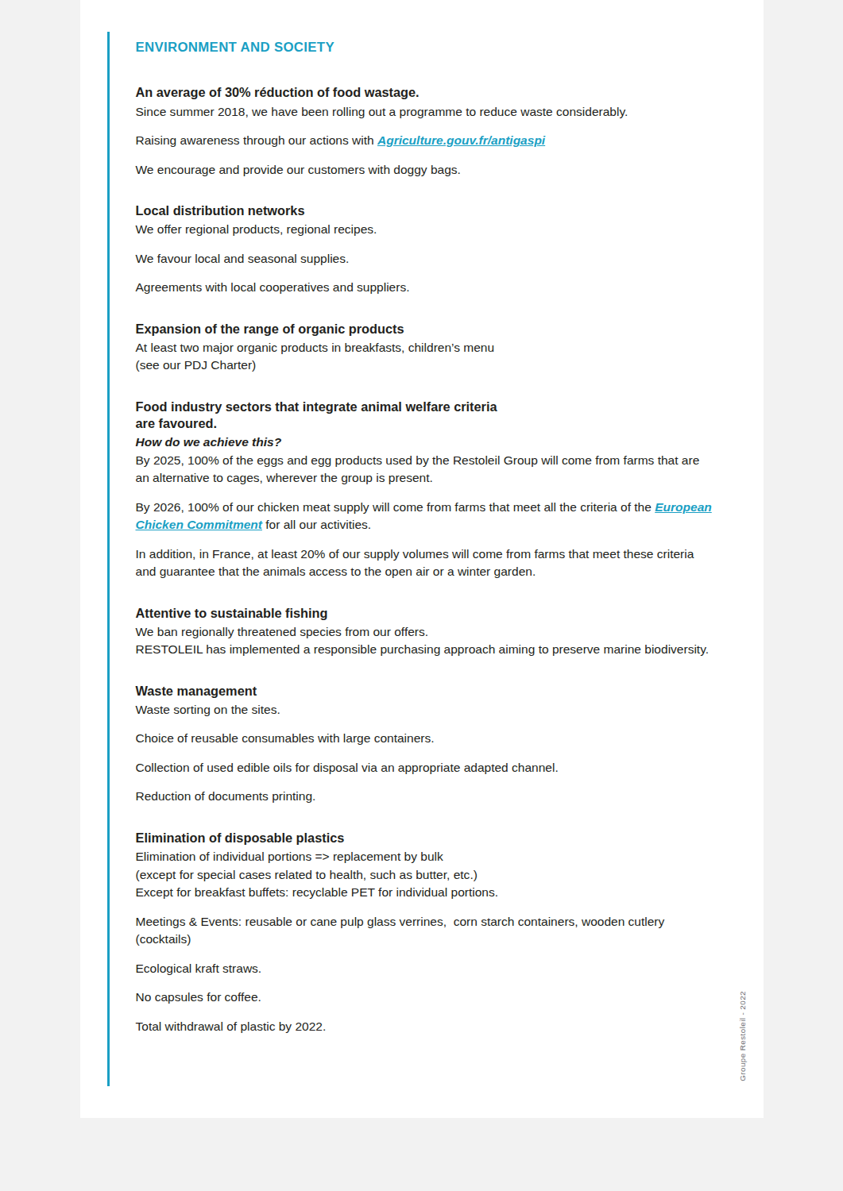Environment and Society
An average of 30% réduction of food wastage.
Since summer 2018, we have been rolling out a programme to reduce waste considerably.
Raising awareness through our actions with Agriculture.gouv.fr/antigaspi
We encourage and provide our customers with doggy bags.
Local distribution networks
We offer regional products, regional recipes.
We favour local and seasonal supplies.
Agreements with local cooperatives and suppliers.
Expansion of the range of organic products
At least two major organic products in breakfasts, children’s menu
(see our PDJ Charter)
Food industry sectors that integrate animal welfare criteria
are favoured.
How do we achieve this?
By 2025, 100% of the eggs and egg products used by the Restoleil Group will come from farms that are an alternative to cages, wherever the group is present.
By 2026, 100% of our chicken meat supply will come from farms that meet all the criteria of the European Chicken Commitment for all our activities.
In addition, in France, at least 20% of our supply volumes will come from farms that meet these criteria and guarantee that the animals access to the open air or a winter garden.
Attentive to sustainable fishing
We ban regionally threatened species from our offers.
RESTOLEIL has implemented a responsible purchasing approach aiming to preserve marine biodiversity.
Waste management
Waste sorting on the sites.
Choice of reusable consumables with large containers.
Collection of used edible oils for disposal via an appropriate adapted channel.
Reduction of documents printing.
Elimination of disposable plastics
Elimination of individual portions => replacement by bulk
(except for special cases related to health, such as butter, etc.)
Except for breakfast buffets: recyclable PET for individual portions.
Meetings & Events: reusable or cane pulp glass verrines, corn starch containers, wooden cutlery (cocktails)
Ecological kraft straws.
No capsules for coffee.
Total withdrawal of plastic by 2022.
Groupe Restoleil - 2022